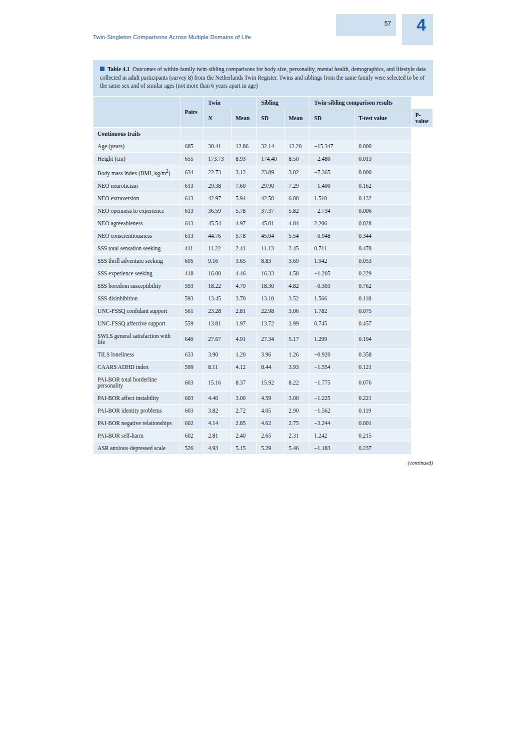Twin-Singleton Comparisons Across Multiple Domains of Life
57
4
Table 4.1 Outcomes of within-family twin-sibling comparisons for body size, personality, mental health, demographics, and lifestyle data collected in adult participants (survey 8) from the Netherlands Twin Register. Twins and siblings from the same family were selected to be of the same sex and of similar ages (not more than 6 years apart in age)
| | Pairs | Twin | Sibling | Twin-sibling comparison results |
| --- | --- | --- | --- | --- |
| N | Mean | SD | Mean | SD | T-test value | P-value |
| Continuous traits | | | | | | | |
| Age (years) | 685 | 30.41 | 12.86 | 32.14 | 12.20 | −15.347 | 0.000 |
| Height (cm) | 655 | 173.73 | 8.93 | 174.40 | 8.50 | −2.480 | 0.013 |
| Body mass index (BMI, kg/m 2 ) | 634 | 22.73 | 3.12 | 23.89 | 3.82 | −7.365 | 0.000 |
| NEO neuroticism | 613 | 29.38 | 7.60 | 29.90 | 7.29 | −1.400 | 0.162 |
| NEO extraversion | 613 | 42.97 | 5.94 | 42.50 | 6.00 | 1.510 | 0.132 |
| NEO openness to experience | 613 | 36.59 | 5.78 | 37.37 | 5.82 | −2.734 | 0.006 |
| NEO agreeableness | 613 | 45.54 | 4.97 | 45.01 | 4.84 | 2.206 | 0.028 |
| NEO conscientiousness | 613 | 44.76 | 5.78 | 45.04 | 5.54 | −0.948 | 0.344 |
| SSS total sensation seeking | 411 | 11.22 | 2.41 | 11.13 | 2.45 | 0.711 | 0.478 |
| SSS thrill adventure seeking | 605 | 9.16 | 3.65 | 8.83 | 3.69 | 1.942 | 0.053 |
| SSS experience seeking | 418 | 16.00 | 4.46 | 16.33 | 4.58 | −1.205 | 0.229 |
| SSS boredom susceptibility | 593 | 18.22 | 4.79 | 18.30 | 4.82 | −0.303 | 0.762 |
| SSS disinhibition | 593 | 13.45 | 3.70 | 13.18 | 3.52 | 1.566 | 0.118 |
| UNC-FSSQ confidant support | 561 | 23.28 | 2.81 | 22.98 | 3.06 | 1.782 | 0.075 |
| UNC-FSSQ affective support | 559 | 13.81 | 1.97 | 13.72 | 1.99 | 0.745 | 0.457 |
| SWLS general satisfaction with life | 649 | 27.67 | 4.91 | 27.34 | 5.17 | 1.299 | 0.194 |
| TILS loneliness | 633 | 3.90 | 1.20 | 3.96 | 1.26 | −0.920 | 0.358 |
| CAARS ADHD index | 599 | 8.11 | 4.12 | 8.44 | 3.93 | −1.554 | 0.121 |
| PAI-BOR total borderline personality | 603 | 15.16 | 8.37 | 15.92 | 8.22 | −1.775 | 0.076 |
| PAI-BOR affect instability | 603 | 4.40 | 3.00 | 4.59 | 3.00 | −1.225 | 0.221 |
| PAI-BOR identity problems | 603 | 3.82 | 2.72 | 4.05 | 2.90 | −1.562 | 0.119 |
| PAI-BOR negative relationships | 602 | 4.14 | 2.85 | 4.62 | 2.75 | −3.244 | 0.001 |
| PAI-BOR self-harm | 602 | 2.81 | 2.40 | 2.65 | 2.31 | 1.242 | 0.215 |
| ASR anxious-depressed scale | 526 | 4.93 | 5.15 | 5.29 | 5.46 | −1.183 | 0.237 |
(continued)